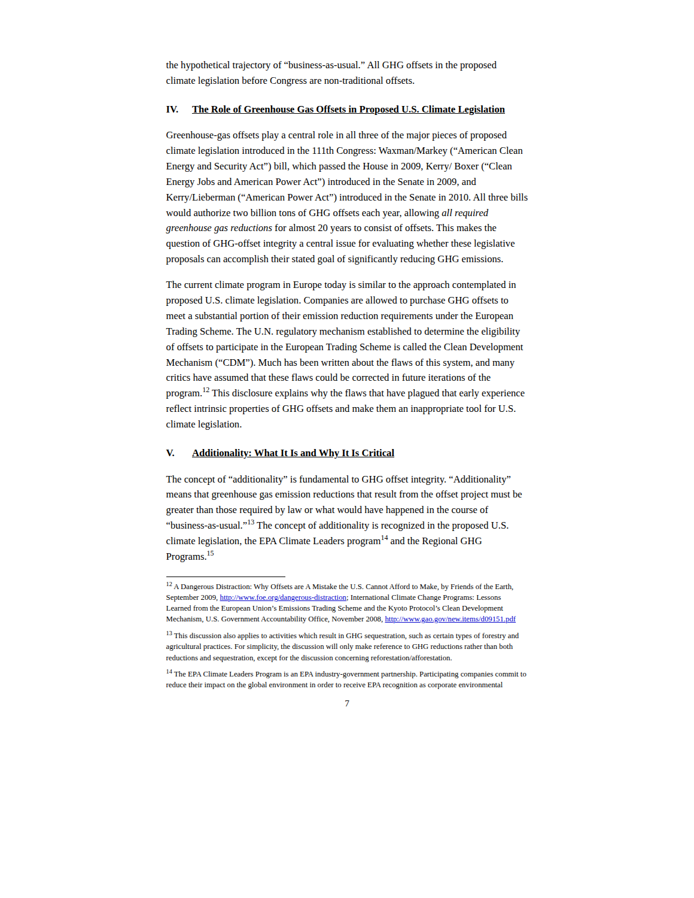the hypothetical trajectory of “business-as-usual.” All GHG offsets in the proposed climate legislation before Congress are non-traditional offsets.
IV. The Role of Greenhouse Gas Offsets in Proposed U.S. Climate Legislation
Greenhouse-gas offsets play a central role in all three of the major pieces of proposed climate legislation introduced in the 111th Congress: Waxman/Markey (“American Clean Energy and Security Act”) bill, which passed the House in 2009, Kerry/ Boxer (“Clean Energy Jobs and American Power Act”) introduced in the Senate in 2009, and Kerry/Lieberman (“American Power Act”) introduced in the Senate in 2010. All three bills would authorize two billion tons of GHG offsets each year, allowing all required greenhouse gas reductions for almost 20 years to consist of offsets. This makes the question of GHG-offset integrity a central issue for evaluating whether these legislative proposals can accomplish their stated goal of significantly reducing GHG emissions.
The current climate program in Europe today is similar to the approach contemplated in proposed U.S. climate legislation. Companies are allowed to purchase GHG offsets to meet a substantial portion of their emission reduction requirements under the European Trading Scheme. The U.N. regulatory mechanism established to determine the eligibility of offsets to participate in the European Trading Scheme is called the Clean Development Mechanism (“CDM”). Much has been written about the flaws of this system, and many critics have assumed that these flaws could be corrected in future iterations of the program.12 This disclosure explains why the flaws that have plagued that early experience reflect intrinsic properties of GHG offsets and make them an inappropriate tool for U.S. climate legislation.
V. Additionality: What It Is and Why It Is Critical
The concept of “additionality” is fundamental to GHG offset integrity. “Additionality” means that greenhouse gas emission reductions that result from the offset project must be greater than those required by law or what would have happened in the course of “business-as-usual.”13 The concept of additionality is recognized in the proposed U.S. climate legislation, the EPA Climate Leaders program14 and the Regional GHG Programs.15
12 A Dangerous Distraction: Why Offsets are A Mistake the U.S. Cannot Afford to Make, by Friends of the Earth, September 2009, http://www.foe.org/dangerous-distraction; International Climate Change Programs: Lessons Learned from the European Union’s Emissions Trading Scheme and the Kyoto Protocol’s Clean Development Mechanism, U.S. Government Accountability Office, November 2008, http://www.gao.gov/new.items/d09151.pdf
13 This discussion also applies to activities which result in GHG sequestration, such as certain types of forestry and agricultural practices. For simplicity, the discussion will only make reference to GHG reductions rather than both reductions and sequestration, except for the discussion concerning reforestation/afforestation.
14 The EPA Climate Leaders Program is an EPA industry-government partnership. Participating companies commit to reduce their impact on the global environment in order to receive EPA recognition as corporate environmental
7